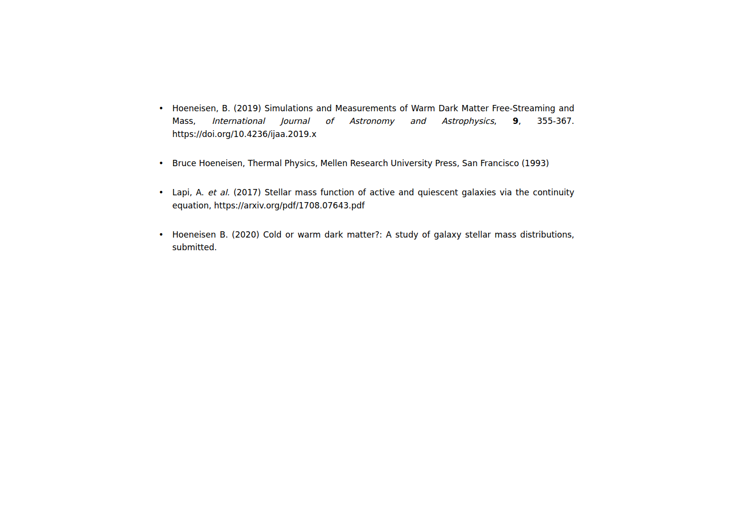Hoeneisen, B. (2019) Simulations and Measurements of Warm Dark Matter Free-Streaming and Mass, International Journal of Astronomy and Astrophysics, 9, 355-367. https://doi.org/10.4236/ijaa.2019.x
Bruce Hoeneisen, Thermal Physics, Mellen Research University Press, San Francisco (1993)
Lapi, A. et al. (2017) Stellar mass function of active and quiescent galaxies via the continuity equation, https://arxiv.org/pdf/1708.07643.pdf
Hoeneisen B. (2020) Cold or warm dark matter?: A study of galaxy stellar mass distributions, submitted.